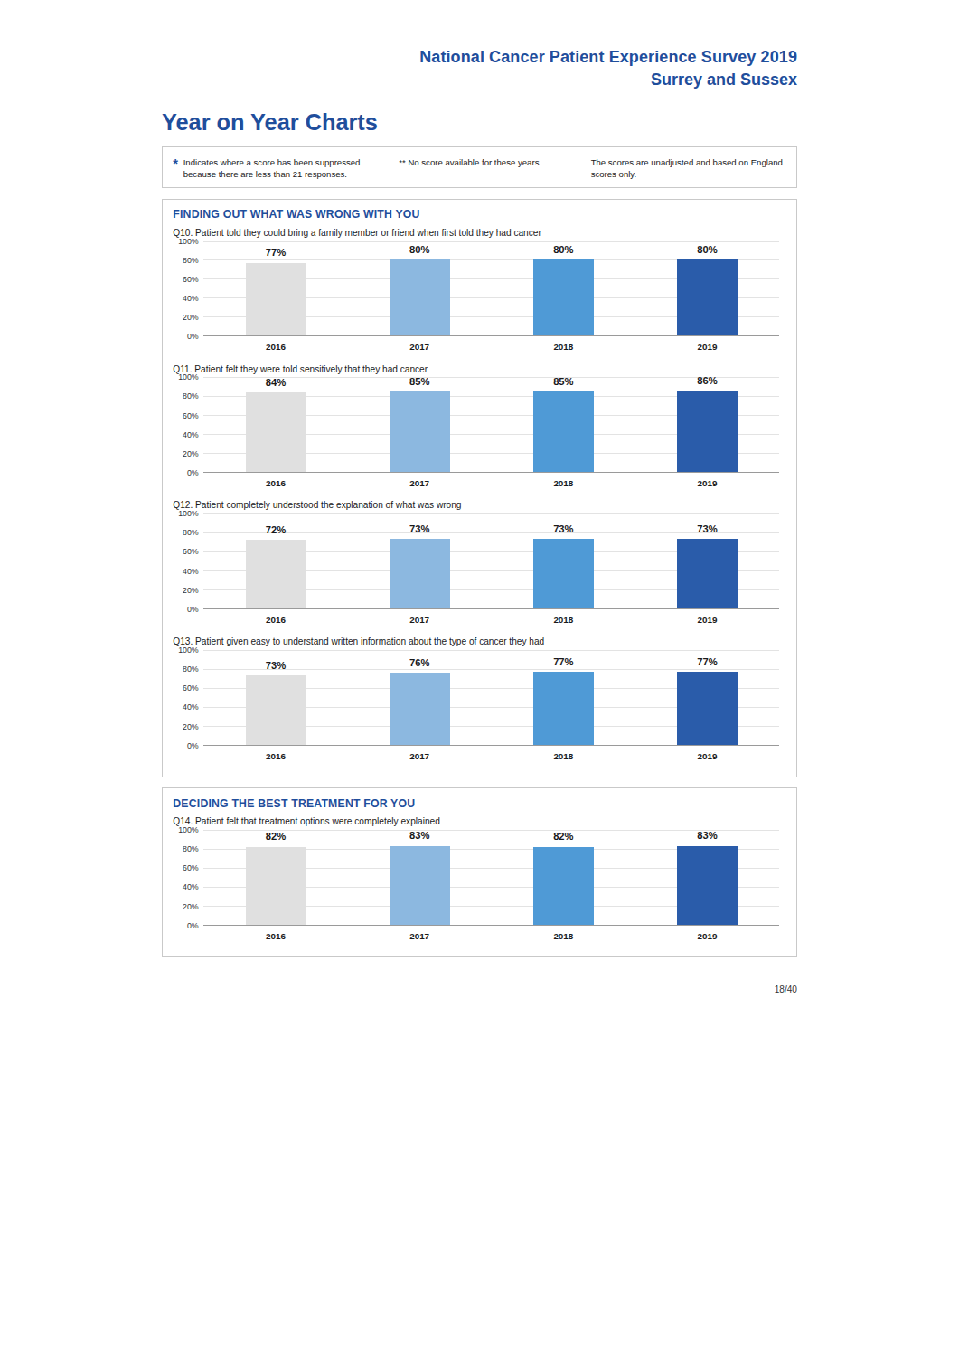National Cancer Patient Experience Survey 2019
Surrey and Sussex
Year on Year Charts
*Indicates where a score has been suppressed because there are less than 21 responses.
** No score available for these years.
The scores are unadjusted and based on England scores only.
Finding out what was wrong with you
Q10. Patient told they could bring a family member or friend when first told they had cancer
100% 80% 60% 40% 20% 0%
77%
80%
80%
80%
2016
2017
2018
2019
Q11. Patient felt they were told sensitively that they had cancer
100% 80% 60% 40% 20% 0%
84%
85%
85%
86%
2016
2017
2018
2019
Q12. Patient completely understood the explanation of what was wrong
100% 80% 60% 40% 20% 0%
72%
73%
73%
73%
2016
2017
2018
2019
Q13. Patient given easy to understand written information about the type of cancer they had
100% 80% 60% 40% 20% 0%
73%
76%
77%
77%
2016
2017
2018
2019
Deciding the best treatment for you
Q14. Patient felt that treatment options were completely explained
100% 80% 60% 40% 20% 0%
82%
83%
82%
83%
2016
2017
2018
2019
18/40